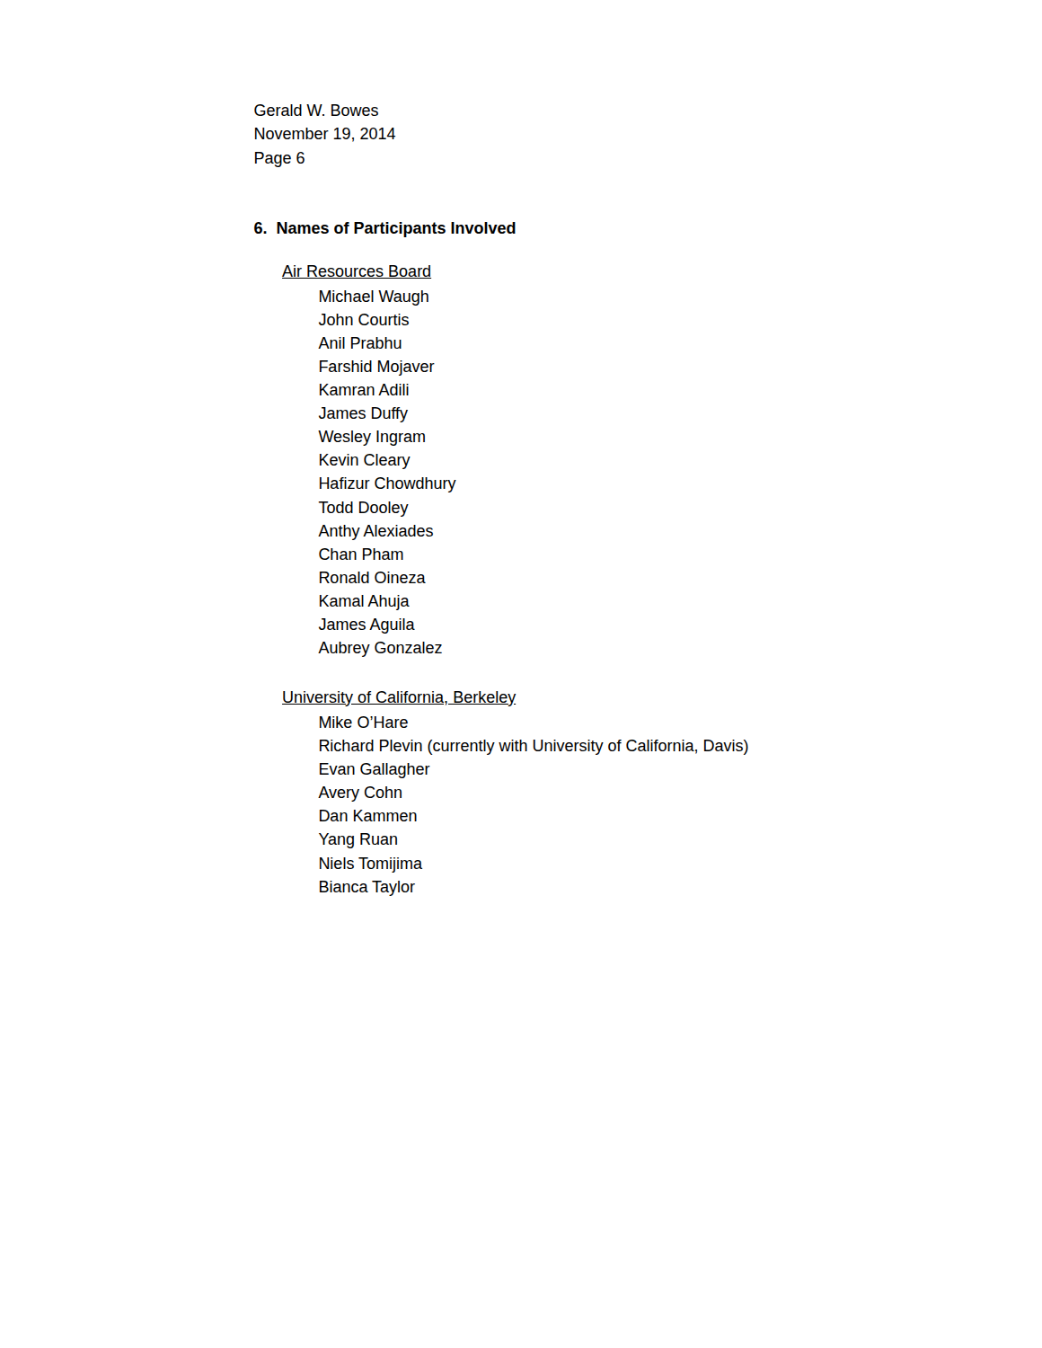Gerald W. Bowes
November 19, 2014
Page 6
6. Names of Participants Involved
Air Resources Board
Michael Waugh
John Courtis
Anil Prabhu
Farshid Mojaver
Kamran Adili
James Duffy
Wesley Ingram
Kevin Cleary
Hafizur Chowdhury
Todd Dooley
Anthy Alexiades
Chan Pham
Ronald Oineza
Kamal Ahuja
James Aguila
Aubrey Gonzalez
University of California, Berkeley
Mike O’Hare
Richard Plevin (currently with University of California, Davis)
Evan Gallagher
Avery Cohn
Dan Kammen
Yang Ruan
Niels Tomijima
Bianca Taylor